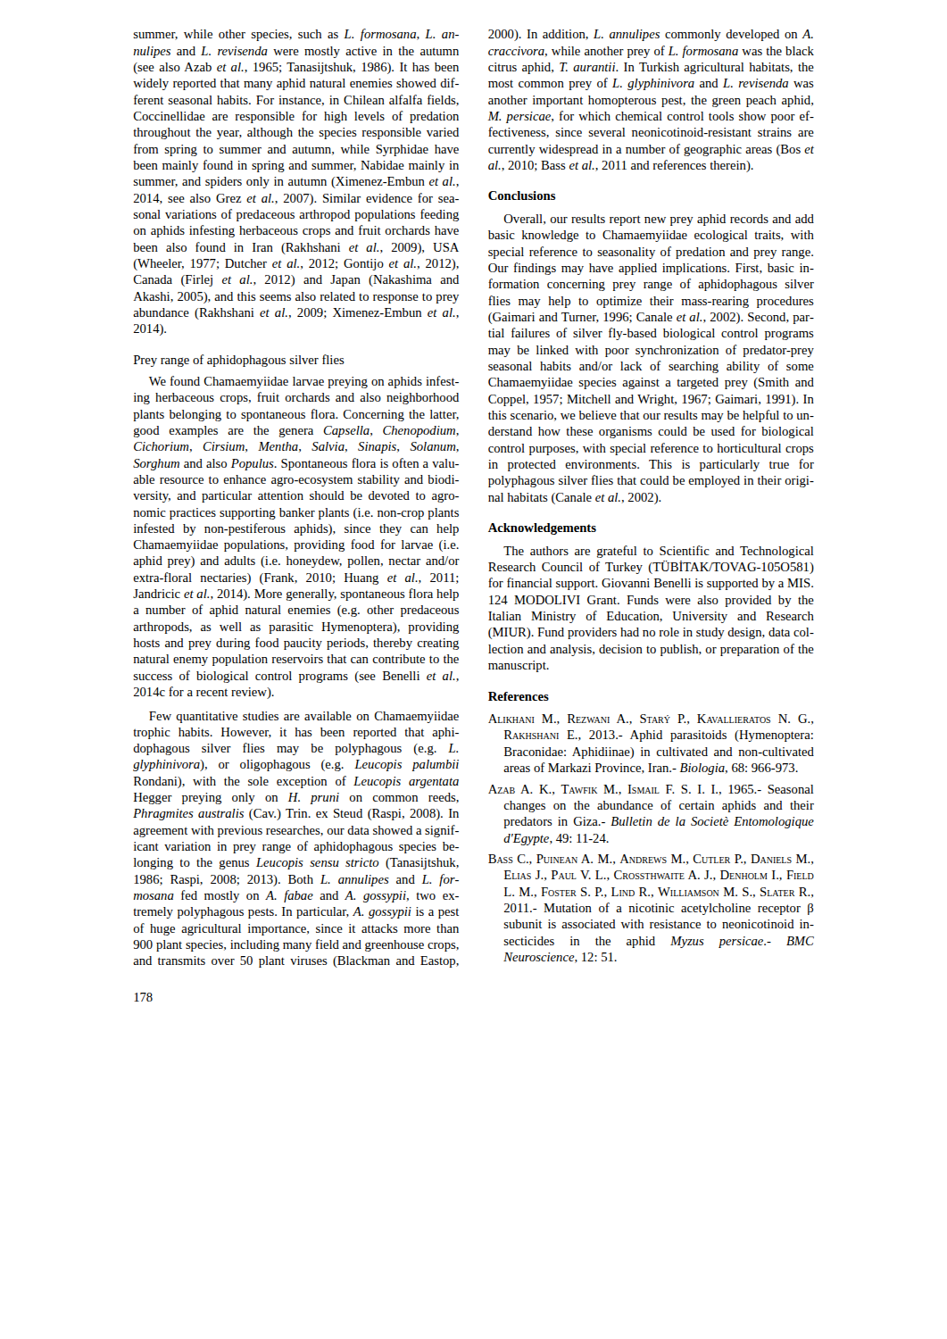summer, while other species, such as L. formosana, L. annulipes and L. revisenda were mostly active in the autumn (see also Azab et al., 1965; Tanasijtshuk, 1986). It has been widely reported that many aphid natural enemies showed different seasonal habits. For instance, in Chilean alfalfa fields, Coccinellidae are responsible for high levels of predation throughout the year, although the species responsible varied from spring to summer and autumn, while Syrphidae have been mainly found in spring and summer, Nabidae mainly in summer, and spiders only in autumn (Ximenez-Embun et al., 2014, see also Grez et al., 2007). Similar evidence for seasonal variations of predaceous arthropod populations feeding on aphids infesting herbaceous crops and fruit orchards have been also found in Iran (Rakhshani et al., 2009), USA (Wheeler, 1977; Dutcher et al., 2012; Gontijo et al., 2012), Canada (Firlej et al., 2012) and Japan (Nakashima and Akashi, 2005), and this seems also related to response to prey abundance (Rakhshani et al., 2009; Ximenez-Embun et al., 2014).
Prey range of aphidophagous silver flies
We found Chamaemyiidae larvae preying on aphids infesting herbaceous crops, fruit orchards and also neighborhood plants belonging to spontaneous flora. Concerning the latter, good examples are the genera Capsella, Chenopodium, Cichorium, Cirsium, Mentha, Salvia, Sinapis, Solanum, Sorghum and also Populus. Spontaneous flora is often a valuable resource to enhance agro-ecosystem stability and biodiversity, and particular attention should be devoted to agronomic practices supporting banker plants (i.e. non-crop plants infested by non-pestiferous aphids), since they can help Chamaemyiidae populations, providing food for larvae (i.e. aphid prey) and adults (i.e. honeydew, pollen, nectar and/or extra-floral nectaries) (Frank, 2010; Huang et al., 2011; Jandricic et al., 2014). More generally, spontaneous flora help a number of aphid natural enemies (e.g. other predaceous arthropods, as well as parasitic Hymenoptera), providing hosts and prey during food paucity periods, thereby creating natural enemy population reservoirs that can contribute to the success of biological control programs (see Benelli et al., 2014c for a recent review).
Few quantitative studies are available on Chamaemyiidae trophic habits. However, it has been reported that aphidophagous silver flies may be polyphagous (e.g. L. glyphinivora), or oligophagous (e.g. Leucopis palumbii Rondani), with the sole exception of Leucopis argentata Hegger preying only on H. pruni on common reeds, Phragmites australis (Cav.) Trin. ex Steud (Raspi, 2008). In agreement with previous researches, our data showed a significant variation in prey range of aphidophagous species belonging to the genus Leucopis sensu stricto (Tanasijtshuk, 1986; Raspi, 2008; 2013). Both L. annulipes and L. formosana fed mostly on A. fabae and A. gossypii, two extremely polyphagous pests. In particular, A. gossypii is a pest of huge agricultural importance, since it attacks more than 900 plant species, including many field and greenhouse crops, and transmits over 50 plant viruses (Blackman and Eastop, 2000). In addition, L. annulipes commonly developed on A. craccivora, while another prey of L. formosana was the black citrus aphid, T. aurantii. In Turkish agricultural habitats, the most common prey of L. glyphinivora and L. revisenda was another important homopterous pest, the green peach aphid, M. persicae, for which chemical control tools show poor effectiveness, since several neonicotinoid-resistant strains are currently widespread in a number of geographic areas (Bos et al., 2010; Bass et al., 2011 and references therein).
Conclusions
Overall, our results report new prey aphid records and add basic knowledge to Chamaemyiidae ecological traits, with special reference to seasonality of predation and prey range. Our findings may have applied implications. First, basic information concerning prey range of aphidophagous silver flies may help to optimize their mass-rearing procedures (Gaimari and Turner, 1996; Canale et al., 2002). Second, partial failures of silver fly-based biological control programs may be linked with poor synchronization of predator-prey seasonal habits and/or lack of searching ability of some Chamaemyiidae species against a targeted prey (Smith and Coppel, 1957; Mitchell and Wright, 1967; Gaimari, 1991). In this scenario, we believe that our results may be helpful to understand how these organisms could be used for biological control purposes, with special reference to horticultural crops in protected environments. This is particularly true for polyphagous silver flies that could be employed in their original habitats (Canale et al., 2002).
Acknowledgements
The authors are grateful to Scientific and Technological Research Council of Turkey (TÜBİTAK/TOVAG-105O581) for financial support. Giovanni Benelli is supported by a MIS. 124 MODOLIVI Grant. Funds were also provided by the Italian Ministry of Education, University and Research (MIUR). Fund providers had no role in study design, data collection and analysis, decision to publish, or preparation of the manuscript.
References
Alikhani M., Rezwani A., Starý P., Kavallieratos N. G., Rakhshani E., 2013.- Aphid parasitoids (Hymenoptera: Braconidae: Aphidiinae) in cultivated and non-cultivated areas of Markazi Province, Iran.- Biologia, 68: 966-973.
Azab A. K., Tawfik M., Ismail F. S. I. I., 1965.- Seasonal changes on the abundance of certain aphids and their predators in Giza.- Bulletin de la Societè Entomologique d'Egypte, 49: 11-24.
Bass C., Puinean A. M., Andrews M., Cutler P., Daniels M., Elias J., Paul V. L., Crossthwaite A. J., Denholm I., Field L. M., Foster S. P., Lind R., Williamson M. S., Slater R., 2011.- Mutation of a nicotinic acetylcholine receptor β subunit is associated with resistance to neonicotinoid insecticides in the aphid Myzus persicae.- BMC Neuroscience, 12: 51.
178